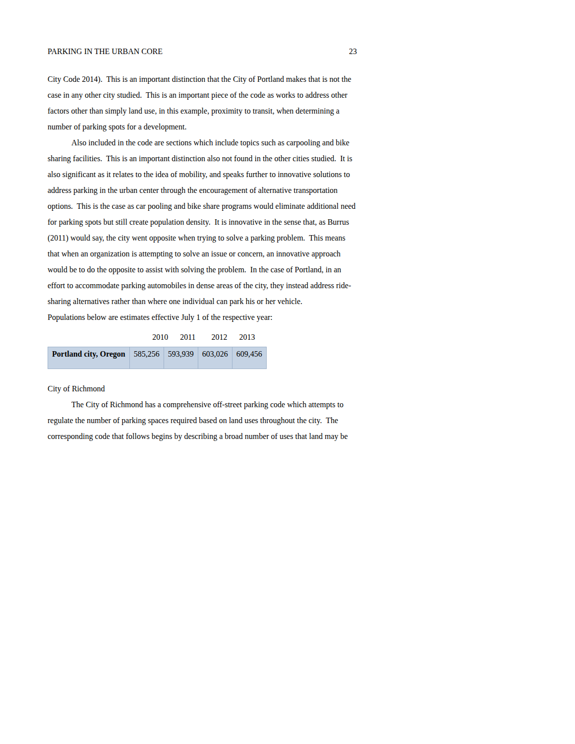Parking in the Urban Core 23
City Code 2014). This is an important distinction that the City of Portland makes that is not the case in any other city studied. This is an important piece of the code as works to address other factors other than simply land use, in this example, proximity to transit, when determining a number of parking spots for a development.
Also included in the code are sections which include topics such as carpooling and bike sharing facilities. This is an important distinction also not found in the other cities studied. It is also significant as it relates to the idea of mobility, and speaks further to innovative solutions to address parking in the urban center through the encouragement of alternative transportation options. This is the case as car pooling and bike share programs would eliminate additional need for parking spots but still create population density. It is innovative in the sense that, as Burrus (2011) would say, the city went opposite when trying to solve a parking problem. This means that when an organization is attempting to solve an issue or concern, an innovative approach would be to do the opposite to assist with solving the problem. In the case of Portland, in an effort to accommodate parking automobiles in dense areas of the city, they instead address ride-sharing alternatives rather than where one individual can park his or her vehicle.
Populations below are estimates effective July 1 of the respective year:
2010 2011 2012 2013
| Portland city, Oregon | 585,256 | 593,939 | 603,026 | 609,456 |
City of Richmond
The City of Richmond has a comprehensive off-street parking code which attempts to regulate the number of parking spaces required based on land uses throughout the city. The corresponding code that follows begins by describing a broad number of uses that land may be